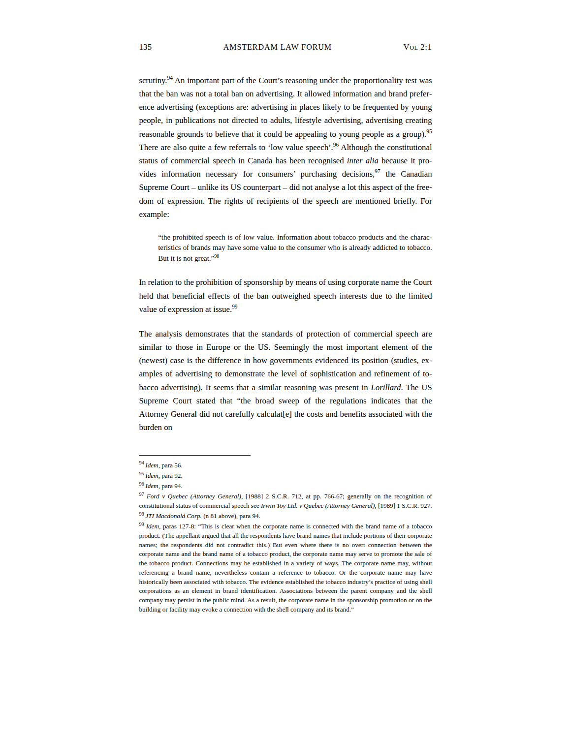135 Amsterdam Law Forum Vol 2:1
scrutiny.94 An important part of the Court’s reasoning under the proportionality test was that the ban was not a total ban on advertising. It allowed information and brand preference advertising (exceptions are: advertising in places likely to be frequented by young people, in publications not directed to adults, lifestyle advertising, advertising creating reasonable grounds to believe that it could be appealing to young people as a group).95 There are also quite a few referrals to ‘low value speech’.96 Although the constitutional status of commercial speech in Canada has been recognised inter alia because it provides information necessary for consumers’ purchasing decisions,97 the Canadian Supreme Court – unlike its US counterpart – did not analyse a lot this aspect of the freedom of expression. The rights of recipients of the speech are mentioned briefly. For example:
“the prohibited speech is of low value. Information about tobacco products and the characteristics of brands may have some value to the consumer who is already addicted to tobacco. But it is not great.”98
In relation to the prohibition of sponsorship by means of using corporate name the Court held that beneficial effects of the ban outweighed speech interests due to the limited value of expression at issue.99
The analysis demonstrates that the standards of protection of commercial speech are similar to those in Europe or the US. Seemingly the most important element of the (newest) case is the difference in how governments evidenced its position (studies, examples of advertising to demonstrate the level of sophistication and refinement of tobacco advertising). It seems that a similar reasoning was present in Lorillard. The US Supreme Court stated that “the broad sweep of the regulations indicates that the Attorney General did not carefully calculat[e] the costs and benefits associated with the burden on
Idem, para 56.
Idem, para 92.
Idem, para 94.
Ford v Quebec (Attorney General), [1988] 2 S.C.R. 712, at pp. 766-67; generally on the recognition of constitutional status of commercial speech see Irwin Toy Ltd. v Quebec (Attorney General), [1989] 1 S.C.R. 927.
JTI Macdonald Corp. (n 81 above), para 94.
Idem, paras 127-8: “This is clear when the corporate name is connected with the brand name of a tobacco product. (The appellant argued that all the respondents have brand names that include portions of their corporate names; the respondents did not contradict this.) But even where there is no overt connection between the corporate name and the brand name of a tobacco product, the corporate name may serve to promote the sale of the tobacco product. Connections may be established in a variety of ways. The corporate name may, without referencing a brand name, nevertheless contain a reference to tobacco. Or the corporate name may have historically been associated with tobacco. The evidence established the tobacco industry’s practice of using shell corporations as an element in brand identification. Associations between the parent company and the shell company may persist in the public mind. As a result, the corporate name in the sponsorship promotion or on the building or facility may evoke a connection with the shell company and its brand.”